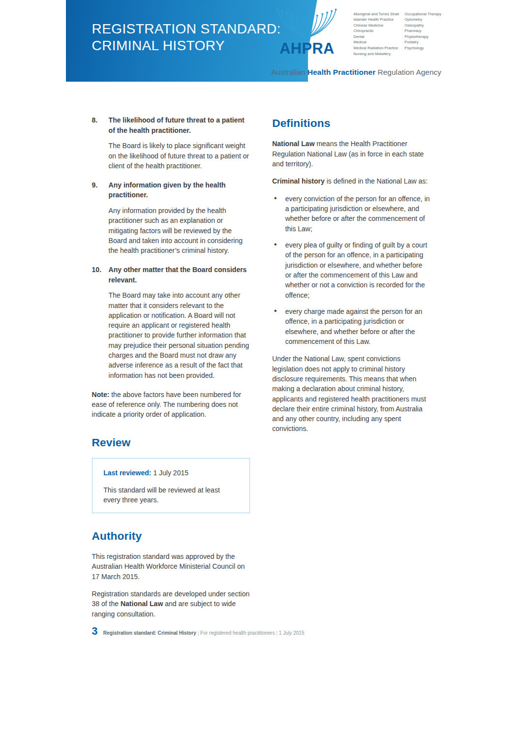Registration standard:
Criminal history
AHPRA
Aboriginal and Torres Strait
Islander Health Practice
Chinese Medicine
Chiropractic
Dental
Medical
Medical Radiation Practice
Nursing and Midwifery
Occupational Therapy
Optometry
Osteopathy
Pharmacy
Physiotherapy
Podiatry
Psychology
Australian Health Practitioner Regulation Agency
8.
The likelihood of future threat to a patient of the health practitioner.
The Board is likely to place significant weight on the likelihood of future threat to a patient or client of the health practitioner.
9.
Any information given by the health practitioner.
Any information provided by the health practitioner such as an explanation or mitigating factors will be reviewed by the Board and taken into account in considering the health practitioner’s criminal history.
10.
Any other matter that the Board considers relevant.
The Board may take into account any other matter that it considers relevant to the application or notification. A Board will not require an applicant or registered health practitioner to provide further information that may prejudice their personal situation pending charges and the Board must not draw any adverse inference as a result of the fact that information has not been provided.
Note: the above factors have been numbered for ease of reference only. The numbering does not indicate a priority order of application.
Review
Last reviewed: 1 July 2015
This standard will be reviewed at least every three years.
Authority
This registration standard was approved by the Australian Health Workforce Ministerial Council on 17 March 2015.
Registration standards are developed under section 38 of the National Law and are subject to wide ranging consultation.
Definitions
National Law means the Health Practitioner Regulation National Law (as in force in each state and territory).
Criminal history is defined in the National Law as:
every conviction of the person for an offence, in a participating jurisdiction or elsewhere, and whether before or after the commencement of this Law;
every plea of guilty or finding of guilt by a court of the person for an offence, in a participating jurisdiction or elsewhere, and whether before or after the commencement of this Law and whether or not a conviction is recorded for the offence;
every charge made against the person for an offence, in a participating jurisdiction or elsewhere, and whether before or after the commencement of this Law.
Under the National Law, spent convictions legislation does not apply to criminal history disclosure requirements. This means that when making a declaration about criminal history, applicants and registered health practitioners must declare their entire criminal history, from Australia and any other country, including any spent convictions.
3 Registration standard: Criminal History | For registered health practitioners | 1 July 2015